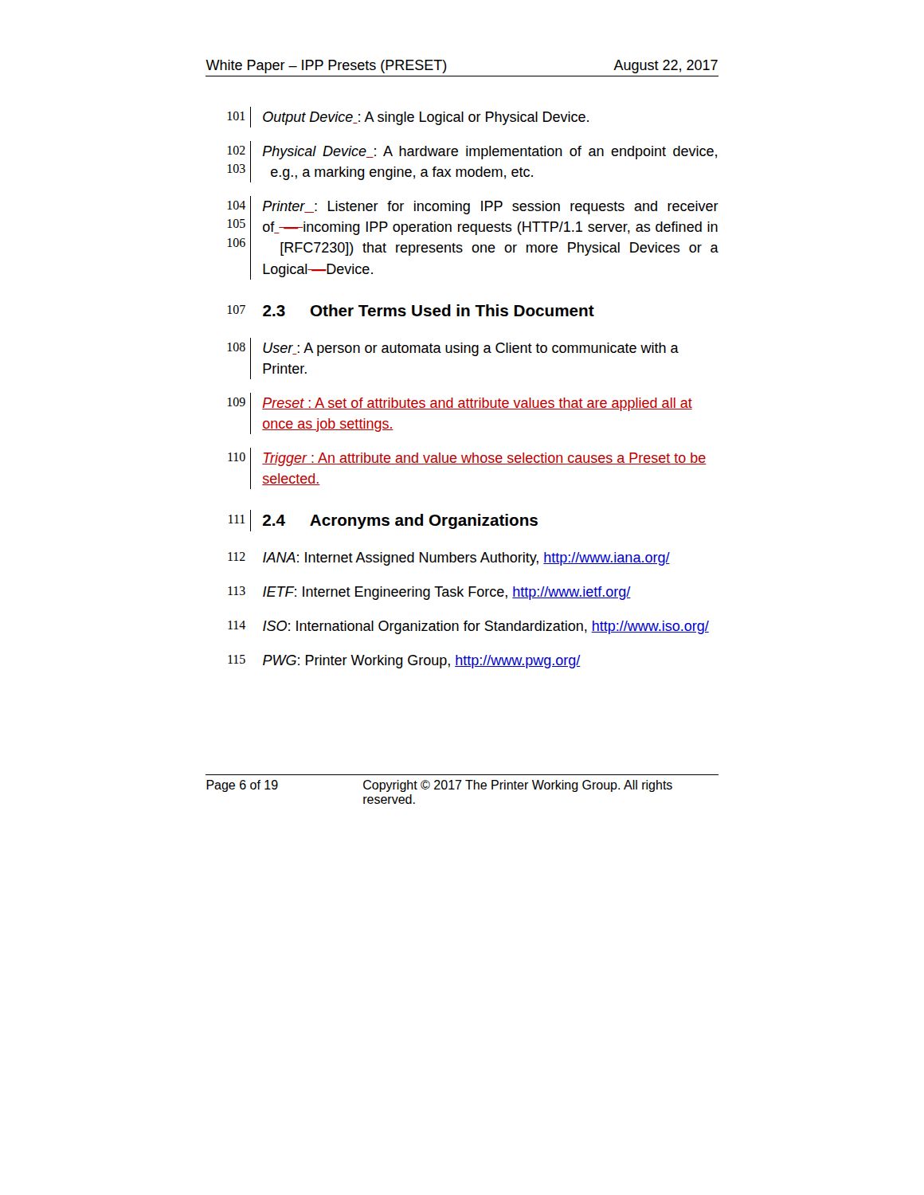White Paper – IPP Presets (PRESET)
August 22, 2017
101
Output Device : A single Logical or Physical Device.
102
103
Physical Device : A hardware implementation of an endpoint device, e.g., a marking engine, a fax modem, etc.
104
105
106
Printer : Listener for incoming IPP session requests and receiver of — incoming IPP operation requests (HTTP/1.1 server, as defined in [RFC7230]) that represents one or more Physical Devices or a Logical —Device.
107
2.3 Other Terms Used in This Document
108
User : A person or automata using a Client to communicate with a Printer.
109
Preset : A set of attributes and attribute values that are applied all at once as job settings.
110
Trigger : An attribute and value whose selection causes a Preset to be selected.
111
2.4 Acronyms and Organizations
112
IANA: Internet Assigned Numbers Authority, http://www.iana.org/
113
IETF: Internet Engineering Task Force, http://www.ietf.org/
114
ISO: International Organization for Standardization, http://www.iso.org/
115
PWG: Printer Working Group, http://www.pwg.org/
Page 6 of 19
Copyright © 2017 The Printer Working Group. All rights reserved.